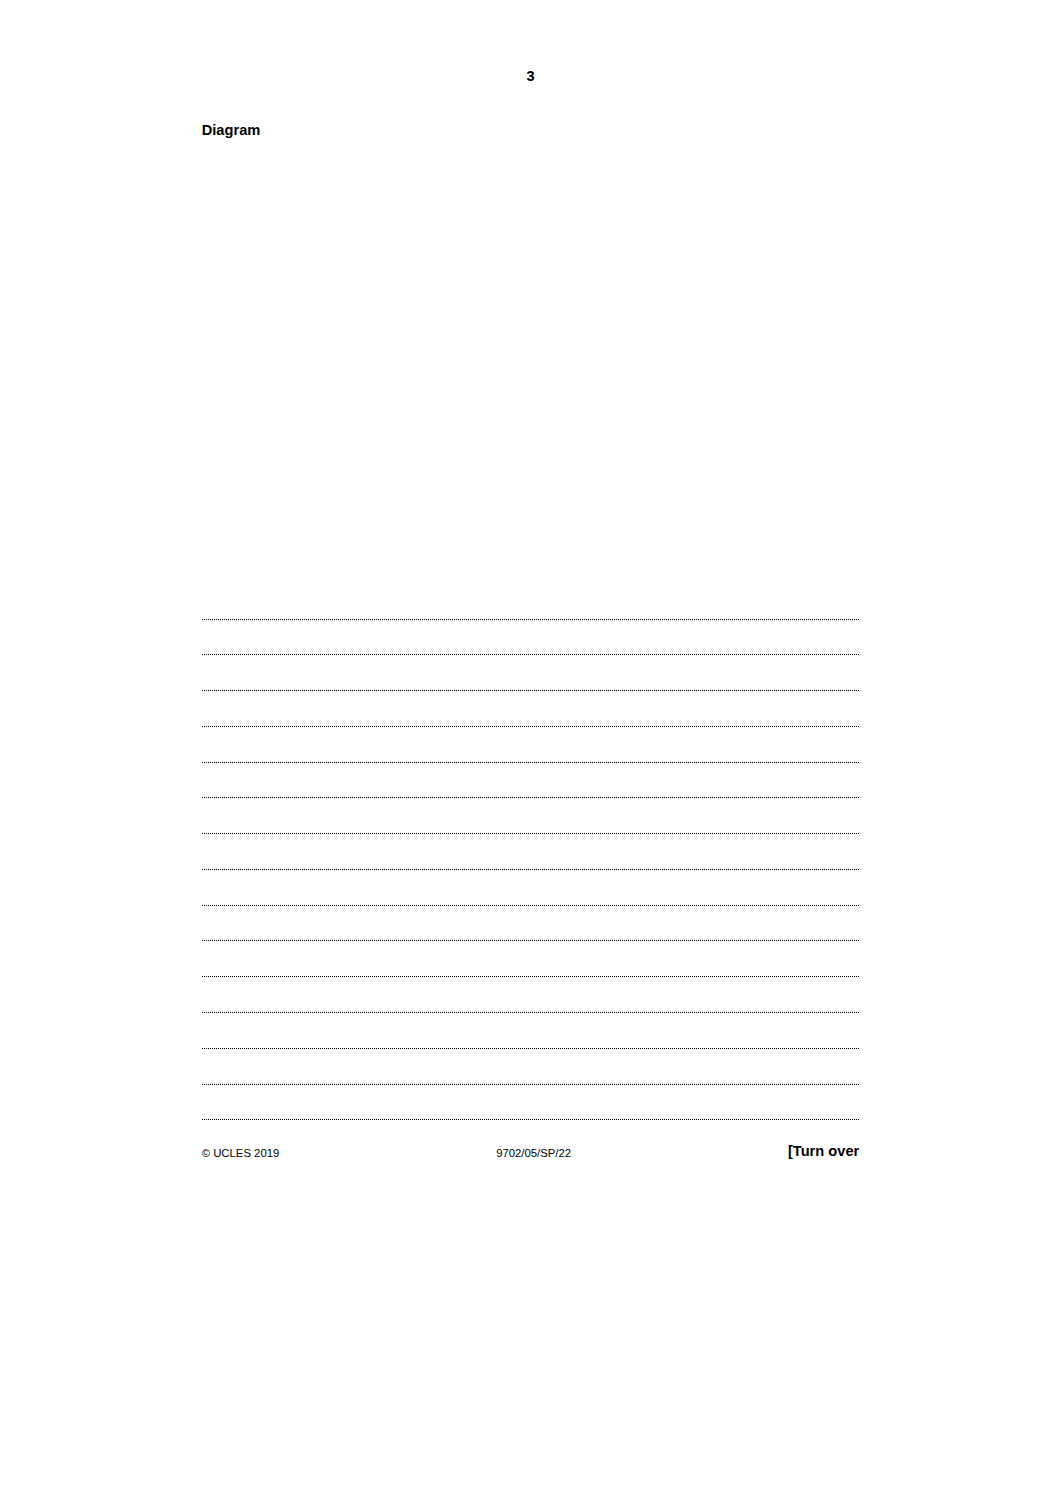3
Diagram
© UCLES 2019
9702/05/SP/22
[Turn over